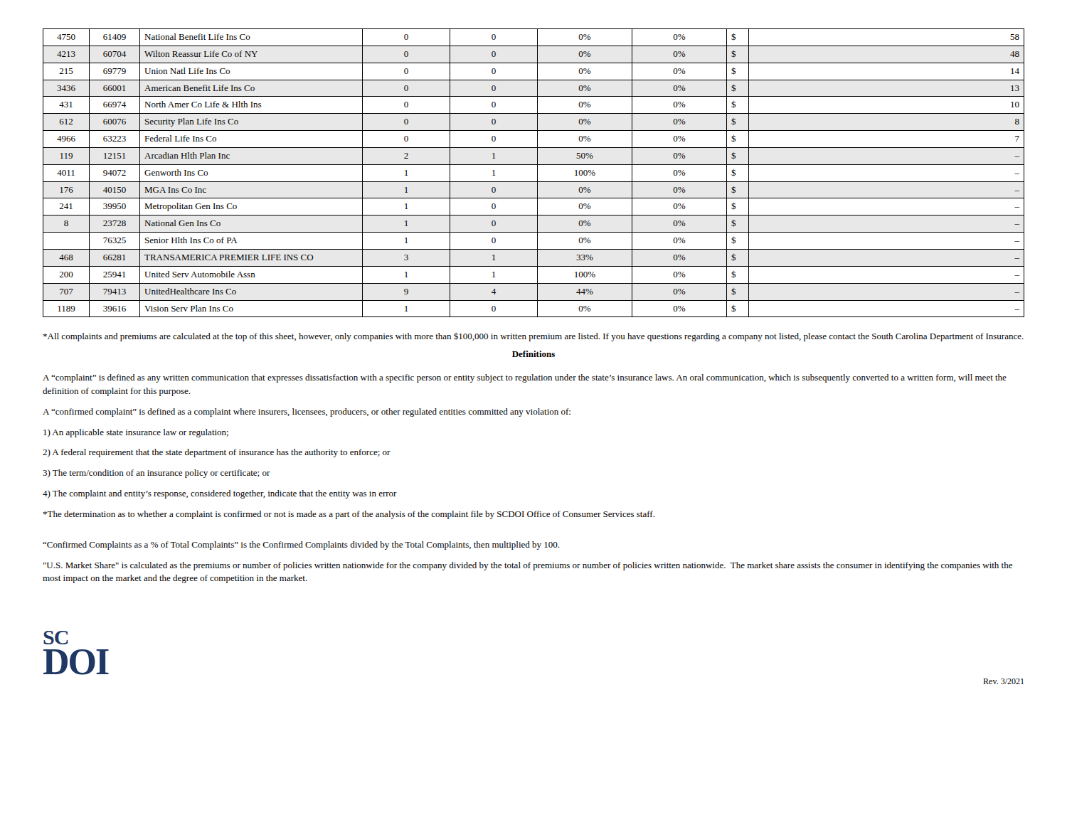| 4750 | 61409 | National Benefit Life Ins Co | 0 | 0 | 0% | 0% | $ | 58 |
| 4213 | 60704 | Wilton Reassur Life Co of NY | 0 | 0 | 0% | 0% | $ | 48 |
| 215 | 69779 | Union Natl Life Ins Co | 0 | 0 | 0% | 0% | $ | 14 |
| 3436 | 66001 | American Benefit Life Ins Co | 0 | 0 | 0% | 0% | $ | 13 |
| 431 | 66974 | North Amer Co Life & Hlth Ins | 0 | 0 | 0% | 0% | $ | 10 |
| 612 | 60076 | Security Plan Life Ins Co | 0 | 0 | 0% | 0% | $ | 8 |
| 4966 | 63223 | Federal Life Ins Co | 0 | 0 | 0% | 0% | $ | 7 |
| 119 | 12151 | Arcadian Hlth Plan Inc | 2 | 1 | 50% | 0% | $ | – |
| 4011 | 94072 | Genworth Ins Co | 1 | 1 | 100% | 0% | $ | – |
| 176 | 40150 | MGA Ins Co Inc | 1 | 0 | 0% | 0% | $ | – |
| 241 | 39950 | Metropolitan Gen Ins Co | 1 | 0 | 0% | 0% | $ | – |
| 8 | 23728 | National Gen Ins Co | 1 | 0 | 0% | 0% | $ | – |
| | 76325 | Senior Hlth Ins Co of PA | 1 | 0 | 0% | 0% | $ | – |
| 468 | 66281 | TRANSAMERICA PREMIER LIFE INS CO | 3 | 1 | 33% | 0% | $ | – |
| 200 | 25941 | United Serv Automobile Assn | 1 | 1 | 100% | 0% | $ | – |
| 707 | 79413 | UnitedHealthcare Ins Co | 9 | 4 | 44% | 0% | $ | – |
| 1189 | 39616 | Vision Serv Plan Ins Co | 1 | 0 | 0% | 0% | $ | – |
*All complaints and premiums are calculated at the top of this sheet, however, only companies with more than $100,000 in written premium are listed. If you have questions regarding a company not listed, please contact the South Carolina Department of Insurance.
Definitions
A “complaint” is defined as any written communication that expresses dissatisfaction with a specific person or entity subject to regulation under the state’s insurance laws. An oral communication, which is subsequently converted to a written form, will meet the definition of complaint for this purpose.
A “confirmed complaint” is defined as a complaint where insurers, licensees, producers, or other regulated entities committed any violation of:
1) An applicable state insurance law or regulation;
2) A federal requirement that the state department of insurance has the authority to enforce; or
3) The term/condition of an insurance policy or certificate; or
4) The complaint and entity’s response, considered together, indicate that the entity was in error
*The determination as to whether a complaint is confirmed or not is made as a part of the analysis of the complaint file by SCDOI Office of Consumer Services staff.
“Confirmed Complaints as a % of Total Complaints” is the Confirmed Complaints divided by the Total Complaints, then multiplied by 100.
"U.S. Market Share" is calculated as the premiums or number of policies written nationwide for the company divided by the total of premiums or number of policies written nationwide. The market share assists the consumer in identifying the companies with the most impact on the market and the degree of competition in the market.
SC
DOI
Rev. 3/2021